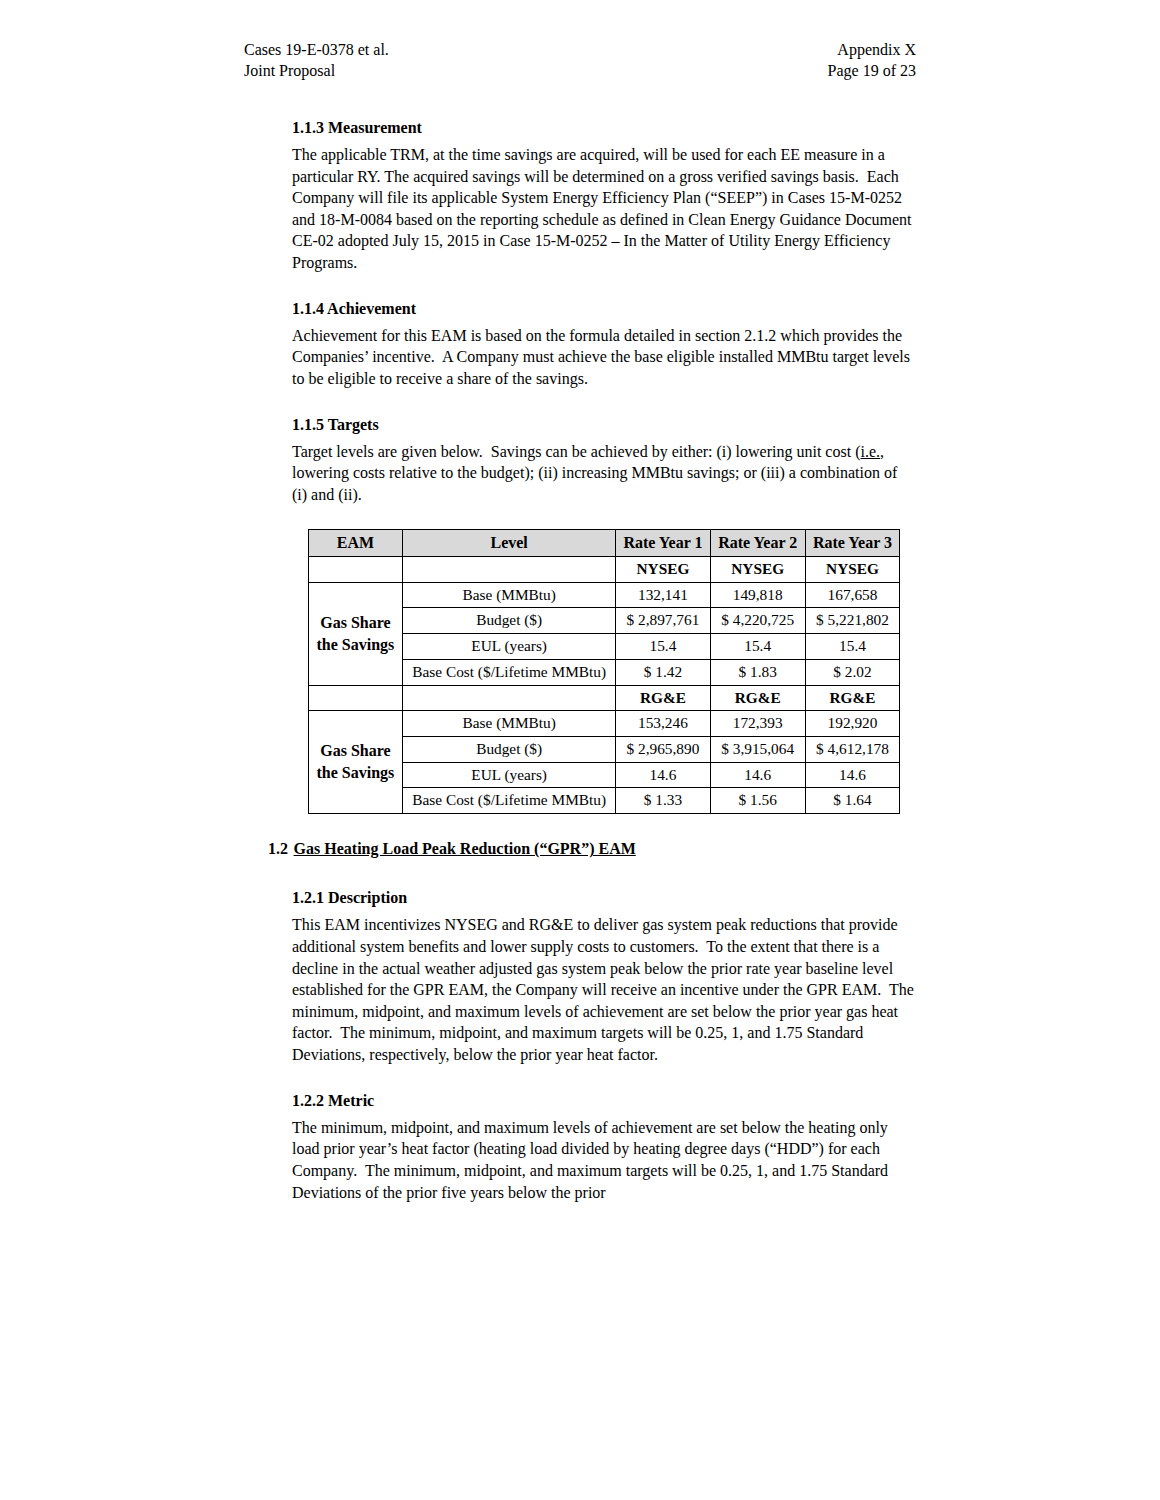Cases 19-E-0378 et al.
Joint Proposal
Appendix X
Page 19 of 23
1.1.3 Measurement
The applicable TRM, at the time savings are acquired, will be used for each EE measure in a particular RY. The acquired savings will be determined on a gross verified savings basis. Each Company will file its applicable System Energy Efficiency Plan (“SEEP”) in Cases 15-M-0252 and 18-M-0084 based on the reporting schedule as defined in Clean Energy Guidance Document CE-02 adopted July 15, 2015 in Case 15-M-0252 – In the Matter of Utility Energy Efficiency Programs.
1.1.4 Achievement
Achievement for this EAM is based on the formula detailed in section 2.1.2 which provides the Companies’ incentive. A Company must achieve the base eligible installed MMBtu target levels to be eligible to receive a share of the savings.
1.1.5 Targets
Target levels are given below. Savings can be achieved by either: (i) lowering unit cost (i.e., lowering costs relative to the budget); (ii) increasing MMBtu savings; or (iii) a combination of (i) and (ii).
| EAM | Level | Rate Year 1 | Rate Year 2 | Rate Year 3 |
| --- | --- | --- | --- | --- |
| | | NYSEG | NYSEG | NYSEG |
| Gas Share the Savings | Base (MMBtu) | 132,141 | 149,818 | 167,658 |
| Budget ($) | $ 2,897,761 | $ 4,220,725 | $ 5,221,802 |
| EUL (years) | 15.4 | 15.4 | 15.4 |
| Base Cost ($/Lifetime MMBtu) | $ 1.42 | $ 1.83 | $ 2.02 |
| | | RG&E | RG&E | RG&E |
| Gas Share the Savings | Base (MMBtu) | 153,246 | 172,393 | 192,920 |
| Budget ($) | $ 2,965,890 | $ 3,915,064 | $ 4,612,178 |
| EUL (years) | 14.6 | 14.6 | 14.6 |
| Base Cost ($/Lifetime MMBtu) | $ 1.33 | $ 1.56 | $ 1.64 |
1.2
Gas Heating Load Peak Reduction (“GPR”) EAM
1.2.1 Description
This EAM incentivizes NYSEG and RG&E to deliver gas system peak reductions that provide additional system benefits and lower supply costs to customers. To the extent that there is a decline in the actual weather adjusted gas system peak below the prior rate year baseline level established for the GPR EAM, the Company will receive an incentive under the GPR EAM. The minimum, midpoint, and maximum levels of achievement are set below the prior year gas heat factor. The minimum, midpoint, and maximum targets will be 0.25, 1, and 1.75 Standard Deviations, respectively, below the prior year heat factor.
1.2.2 Metric
The minimum, midpoint, and maximum levels of achievement are set below the heating only load prior year’s heat factor (heating load divided by heating degree days (“HDD”) for each Company. The minimum, midpoint, and maximum targets will be 0.25, 1, and 1.75 Standard Deviations of the prior five years below the prior